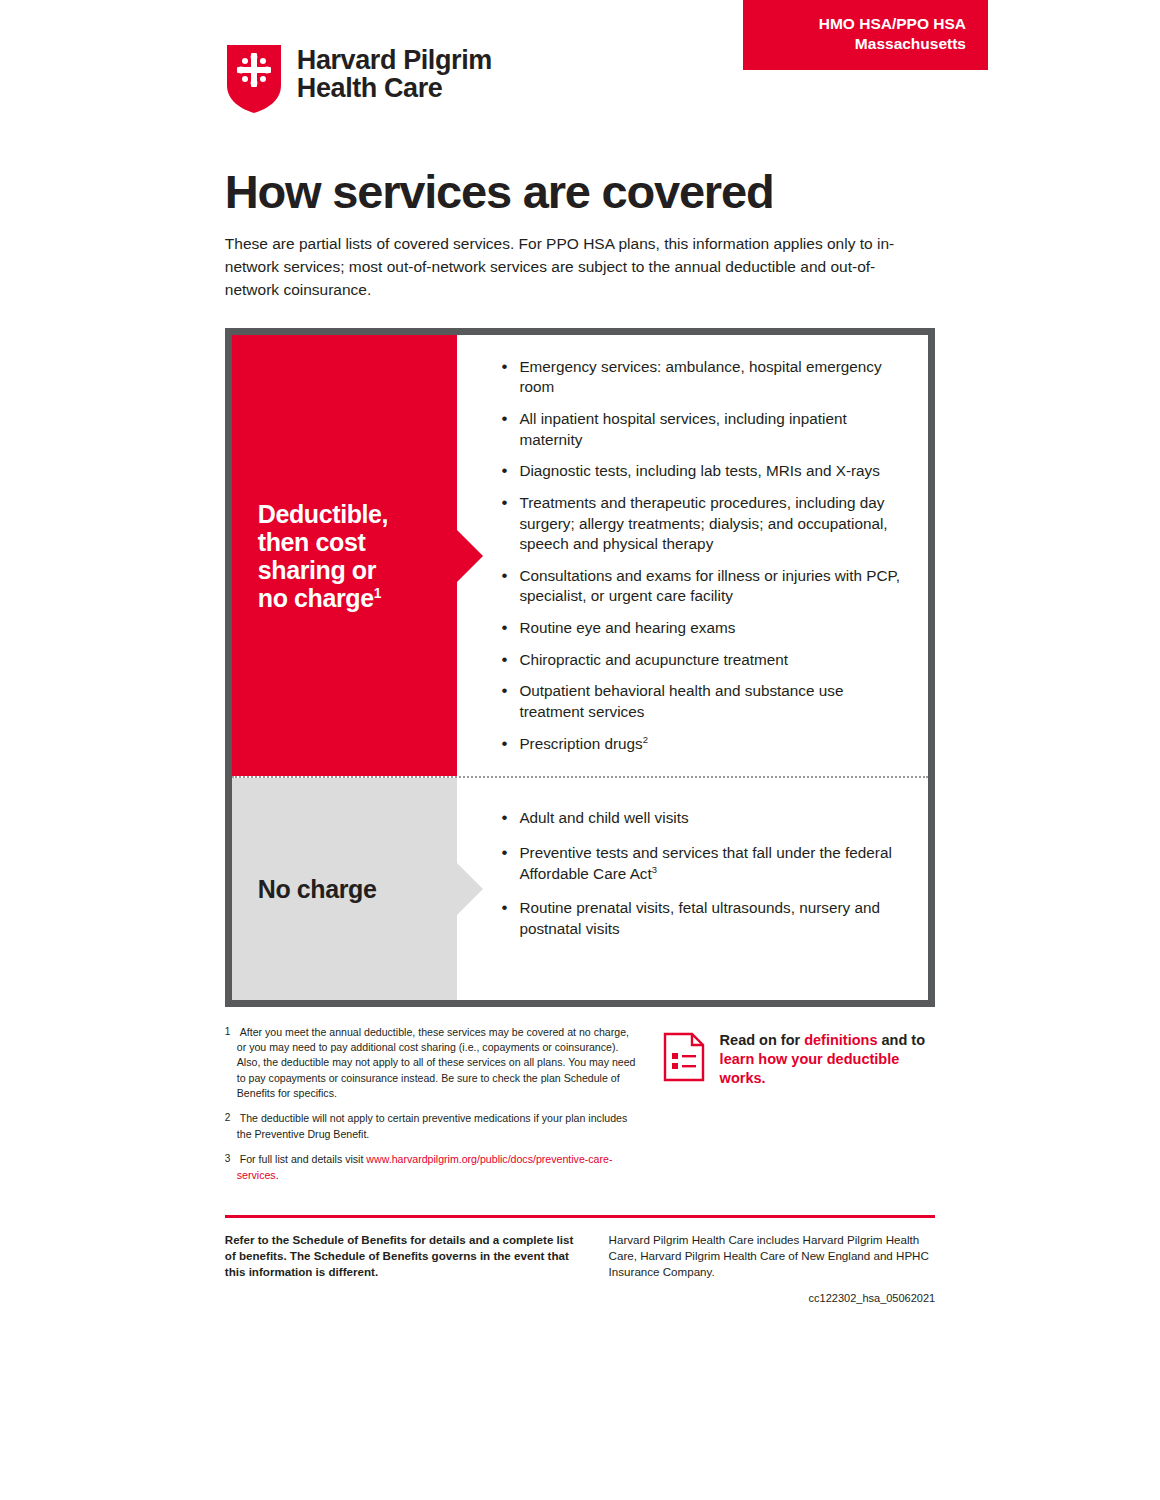Harvard Pilgrim Health Care
HMO HSA/PPO HSA Massachusetts
How services are covered
These are partial lists of covered services. For PPO HSA plans, this information applies only to in-network services; most out-of-network services are subject to the annual deductible and out-of-network coinsurance.
Deductible,
then cost
sharing or
no charge1
Emergency services: ambulance, hospital emergency room
All inpatient hospital services, including inpatient maternity
Diagnostic tests, including lab tests, MRIs and X-rays
Treatments and therapeutic procedures, including day surgery; allergy treatments; dialysis; and occupational, speech and physical therapy
Consultations and exams for illness or injuries with PCP, specialist, or urgent care facility
Routine eye and hearing exams
Chiropractic and acupuncture treatment
Outpatient behavioral health and substance use treatment services
Prescription drugs2
No charge
Adult and child well visits
Preventive tests and services that fall under the federal Affordable Care Act3
Routine prenatal visits, fetal ultrasounds, nursery and postnatal visits
1 After you meet the annual deductible, these services may be covered at no charge, or you may need to pay additional cost sharing (i.e., copayments or coinsurance). Also, the deductible may not apply to all of these services on all plans. You may need to pay copayments or coinsurance instead. Be sure to check the plan Schedule of Benefits for specifics.
2 The deductible will not apply to certain preventive medications if your plan includes the Preventive Drug Benefit.
3 For full list and details visit www.harvardpilgrim.org/public/docs/preventive-care-services.
Read on for definitions and to learn how your deductible works.
Refer to the Schedule of Benefits for details and a complete list of benefits. The Schedule of Benefits governs in the event that this information is different.
Harvard Pilgrim Health Care includes Harvard Pilgrim Health Care, Harvard Pilgrim Health Care of New England and HPHC Insurance Company.
cc122302_hsa_05062021